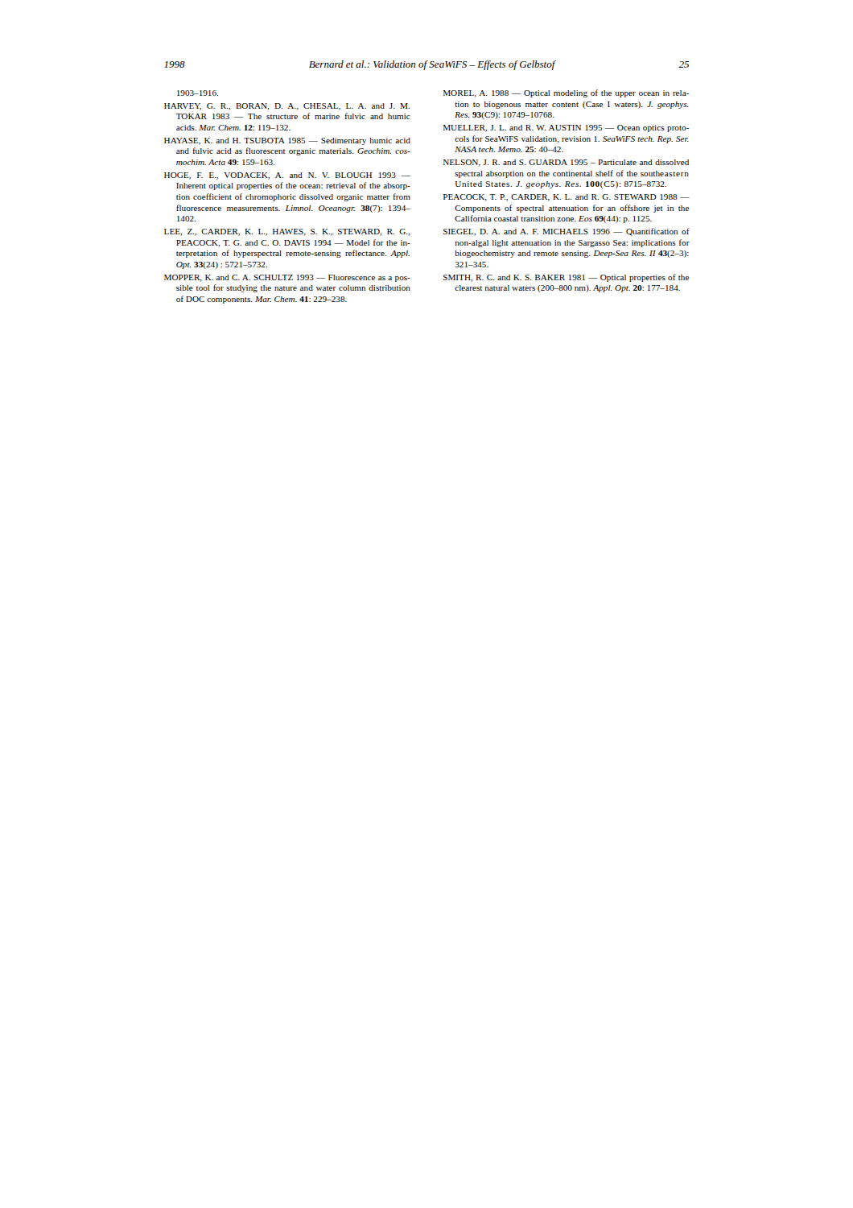1998 Bernard et al.: Validation of SeaWiFS – Effects of Gelbstof 25
1903–1916.
HARVEY, G. R., BORAN, D. A., CHESAL, L. A. and J. M. TOKAR 1983 — The structure of marine fulvic and humic acids. Mar. Chem. 12: 119–132.
HAYASE, K. and H. TSUBOTA 1985 — Sedimentary humic acid and fulvic acid as fluorescent organic materials. Geochim. cosmochim. Acta 49: 159–163.
HOGE, F. E., VODACEK, A. and N. V. BLOUGH 1993 — Inherent optical properties of the ocean: retrieval of the absorption coefficient of chromophoric dissolved organic matter from fluorescence measurements. Limnol. Oceanogr. 38(7): 1394–1402.
LEE, Z., CARDER, K. L., HAWES, S. K., STEWARD, R. G., PEACOCK, T. G. and C. O. DAVIS 1994 — Model for the interpretation of hyperspectral remote-sensing reflectance. Appl. Opt. 33(24) : 5721–5732.
MOPPER, K. and C. A. SCHULTZ 1993 — Fluorescence as a possible tool for studying the nature and water column distribution of DOC components. Mar. Chem. 41: 229–238.
MOREL, A. 1988 — Optical modeling of the upper ocean in relation to biogenous matter content (Case I waters). J. geophys. Res. 93(C9): 10749–10768.
MUELLER, J. L. and R. W. AUSTIN 1995 — Ocean optics protocols for SeaWiFS validation, revision 1. SeaWiFS tech. Rep. Ser. NASA tech. Memo. 25: 40–42.
NELSON, J. R. and S. GUARDA 1995 – Particulate and dissolved spectral absorption on the continental shelf of the southeastern United States. J. geophys. Res. 100(C5): 8715–8732.
PEACOCK, T. P., CARDER, K. L. and R. G. STEWARD 1988 — Components of spectral attenuation for an offshore jet in the California coastal transition zone. Eos 69(44): p. 1125.
SIEGEL, D. A. and A. F. MICHAELS 1996 — Quantification of non-algal light attenuation in the Sargasso Sea: implications for biogeochemistry and remote sensing. Deep-Sea Res. II 43(2–3): 321–345.
SMITH, R. C. and K. S. BAKER 1981 — Optical properties of the clearest natural waters (200–800 nm). Appl. Opt. 20: 177–184.